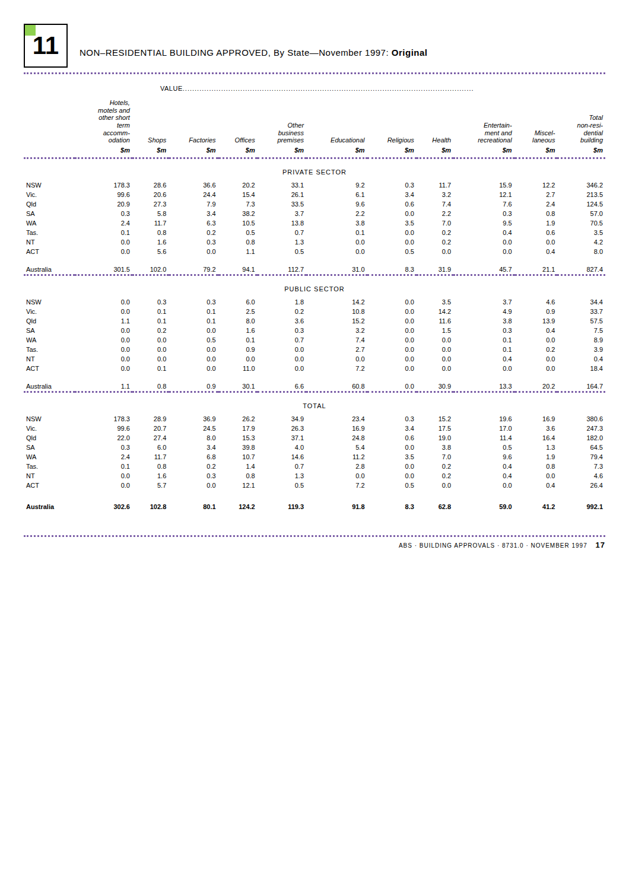11
NON–RESIDENTIAL BUILDING APPROVED, By State—November 1997: Original
VALUE.........................................................................................................................
| | Hotels, motels and other short term accomm- odation | Shops | Factories | Offices | Other business premises | Educational | Religious | Health | Entertain- ment and recreational | Miscel- laneous | Total non-resi- dential building |
| --- | --- | --- | --- | --- | --- | --- | --- | --- | --- | --- | --- |
| | $m | $m | $m | $m | $m | $m | $m | $m | $m | $m | $m |
| PRIVATE SECTOR |
| NSW | 178.3 | 28.6 | 36.6 | 20.2 | 33.1 | 9.2 | 0.3 | 11.7 | 15.9 | 12.2 | 346.2 |
| Vic. | 99.6 | 20.6 | 24.4 | 15.4 | 26.1 | 6.1 | 3.4 | 3.2 | 12.1 | 2.7 | 213.5 |
| Qld | 20.9 | 27.3 | 7.9 | 7.3 | 33.5 | 9.6 | 0.6 | 7.4 | 7.6 | 2.4 | 124.5 |
| SA | 0.3 | 5.8 | 3.4 | 38.2 | 3.7 | 2.2 | 0.0 | 2.2 | 0.3 | 0.8 | 57.0 |
| WA | 2.4 | 11.7 | 6.3 | 10.5 | 13.8 | 3.8 | 3.5 | 7.0 | 9.5 | 1.9 | 70.5 |
| Tas. | 0.1 | 0.8 | 0.2 | 0.5 | 0.7 | 0.1 | 0.0 | 0.2 | 0.4 | 0.6 | 3.5 |
| NT | 0.0 | 1.6 | 0.3 | 0.8 | 1.3 | 0.0 | 0.0 | 0.2 | 0.0 | 0.0 | 4.2 |
| ACT | 0.0 | 5.6 | 0.0 | 1.1 | 0.5 | 0.0 | 0.5 | 0.0 | 0.0 | 0.4 | 8.0 |
| Australia | 301.5 | 102.0 | 79.2 | 94.1 | 112.7 | 31.0 | 8.3 | 31.9 | 45.7 | 21.1 | 827.4 |
| PUBLIC SECTOR |
| NSW | 0.0 | 0.3 | 0.3 | 6.0 | 1.8 | 14.2 | 0.0 | 3.5 | 3.7 | 4.6 | 34.4 |
| Vic. | 0.0 | 0.1 | 0.1 | 2.5 | 0.2 | 10.8 | 0.0 | 14.2 | 4.9 | 0.9 | 33.7 |
| Qld | 1.1 | 0.1 | 0.1 | 8.0 | 3.6 | 15.2 | 0.0 | 11.6 | 3.8 | 13.9 | 57.5 |
| SA | 0.0 | 0.2 | 0.0 | 1.6 | 0.3 | 3.2 | 0.0 | 1.5 | 0.3 | 0.4 | 7.5 |
| WA | 0.0 | 0.0 | 0.5 | 0.1 | 0.7 | 7.4 | 0.0 | 0.0 | 0.1 | 0.0 | 8.9 |
| Tas. | 0.0 | 0.0 | 0.0 | 0.9 | 0.0 | 2.7 | 0.0 | 0.0 | 0.1 | 0.2 | 3.9 |
| NT | 0.0 | 0.0 | 0.0 | 0.0 | 0.0 | 0.0 | 0.0 | 0.0 | 0.4 | 0.0 | 0.4 |
| ACT | 0.0 | 0.1 | 0.0 | 11.0 | 0.0 | 7.2 | 0.0 | 0.0 | 0.0 | 0.0 | 18.4 |
| Australia | 1.1 | 0.8 | 0.9 | 30.1 | 6.6 | 60.8 | 0.0 | 30.9 | 13.3 | 20.2 | 164.7 |
| TOTAL |
| NSW | 178.3 | 28.9 | 36.9 | 26.2 | 34.9 | 23.4 | 0.3 | 15.2 | 19.6 | 16.9 | 380.6 |
| Vic. | 99.6 | 20.7 | 24.5 | 17.9 | 26.3 | 16.9 | 3.4 | 17.5 | 17.0 | 3.6 | 247.3 |
| Qld | 22.0 | 27.4 | 8.0 | 15.3 | 37.1 | 24.8 | 0.6 | 19.0 | 11.4 | 16.4 | 182.0 |
| SA | 0.3 | 6.0 | 3.4 | 39.8 | 4.0 | 5.4 | 0.0 | 3.8 | 0.5 | 1.3 | 64.5 |
| WA | 2.4 | 11.7 | 6.8 | 10.7 | 14.6 | 11.2 | 3.5 | 7.0 | 9.6 | 1.9 | 79.4 |
| Tas. | 0.1 | 0.8 | 0.2 | 1.4 | 0.7 | 2.8 | 0.0 | 0.2 | 0.4 | 0.8 | 7.3 |
| NT | 0.0 | 1.6 | 0.3 | 0.8 | 1.3 | 0.0 | 0.0 | 0.2 | 0.4 | 0.0 | 4.6 |
| ACT | 0.0 | 5.7 | 0.0 | 12.1 | 0.5 | 7.2 | 0.5 | 0.0 | 0.0 | 0.4 | 26.4 |
| Australia | 302.6 | 102.8 | 80.1 | 124.2 | 119.3 | 91.8 | 8.3 | 62.8 | 59.0 | 41.2 | 992.1 |
ABS · BUILDING APPROVALS · 8731.0 · NOVEMBER 1997 17